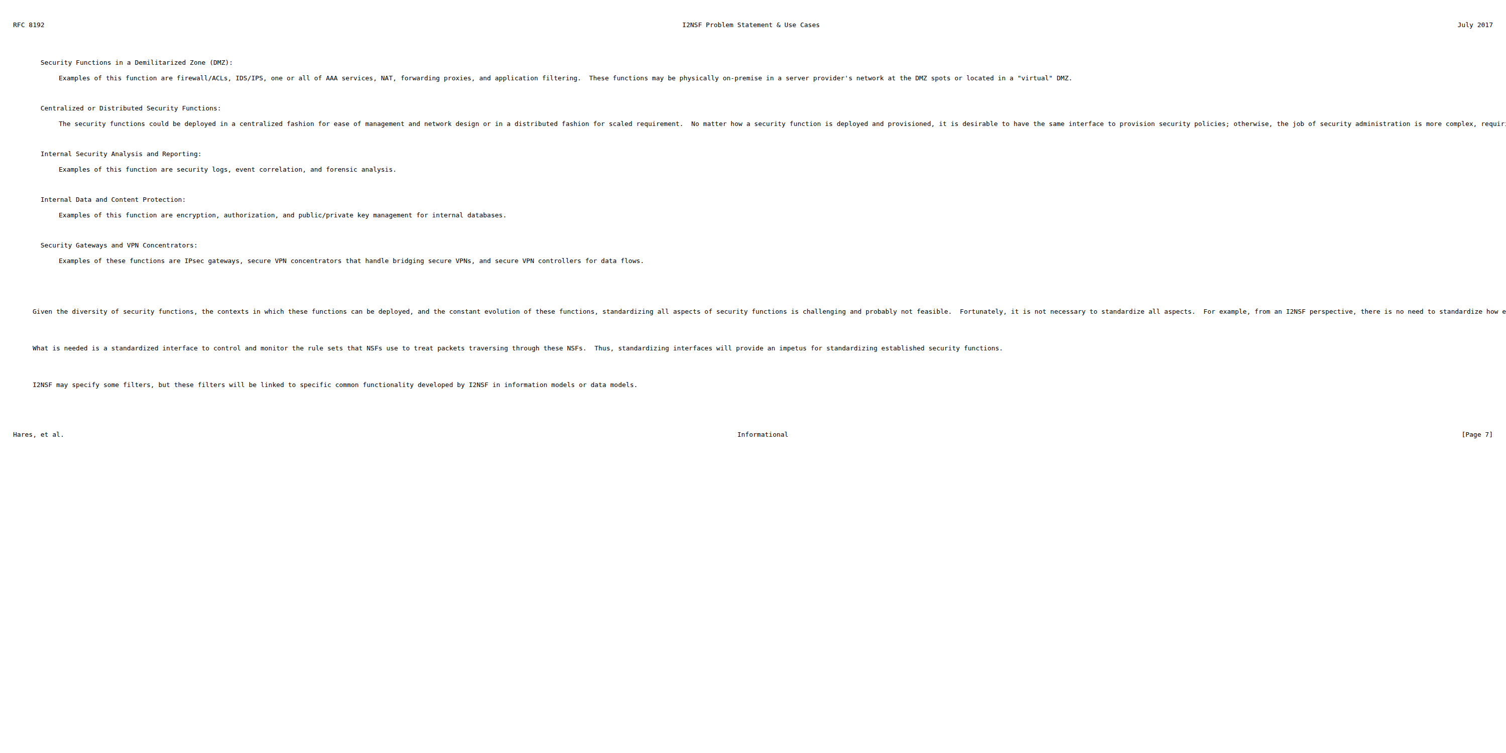RFC 8192 I2NSF Problem Statement & Use Cases July 2017
Security Functions in a Demilitarized Zone (DMZ):
Examples of this function are firewall/ACLs, IDS/IPS, one or all of AAA services, NAT, forwarding proxies, and application filtering. These functions may be physically on-premise in a server provider's network at the DMZ spots or located in a "virtual" DMZ.
Centralized or Distributed Security Functions:
The security functions could be deployed in a centralized fashion for ease of management and network design or in a distributed fashion for scaled requirement. No matter how a security function is deployed and provisioned, it is desirable to have the same interface to provision security policies; otherwise, the job of security administration is more complex, requiring knowledge of firewall and network design.
Internal Security Analysis and Reporting:
Examples of this function are security logs, event correlation, and forensic analysis.
Internal Data and Content Protection:
Examples of this function are encryption, authorization, and public/private key management for internal databases.
Security Gateways and VPN Concentrators:
Examples of these functions are IPsec gateways, secure VPN concentrators that handle bridging secure VPNs, and secure VPN controllers for data flows.
Given the diversity of security functions, the contexts in which these functions can be deployed, and the constant evolution of these functions, standardizing all aspects of security functions is challenging and probably not feasible. Fortunately, it is not necessary to standardize all aspects. For example, from an I2NSF perspective, there is no need to standardize how every firewall's filtering is created or applied. Some features in a specific vendor's filtering may be unique to the vendor's product, so it is not necessary to standardize these features.
What is needed is a standardized interface to control and monitor the rule sets that NSFs use to treat packets traversing through these NSFs. Thus, standardizing interfaces will provide an impetus for standardizing established security functions.
I2NSF may specify some filters, but these filters will be linked to specific common functionality developed by I2NSF in information models or data models.
Hares, et al. Informational [Page 7]